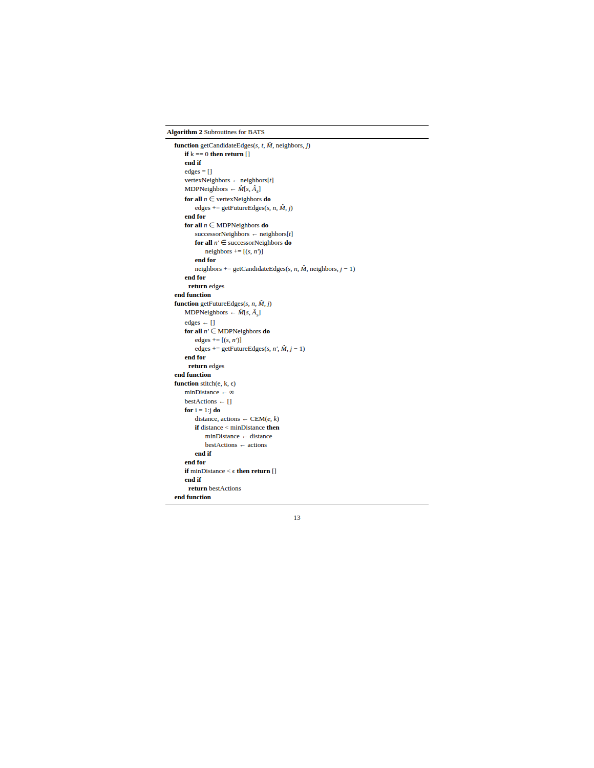Algorithm 2 Subroutines for BATS
function getCandidateEdges(s, t, M̂, neighbors, j)
if k == 0 then return []
end if
edges = []
vertexNeighbors ← neighbors[t]
MDPNeighbors ← M̂[s, Âs]
for all n ∈ vertexNeighbors do
edges += getFutureEdges(s, n, M̂, j)
end for
for all n ∈ MDPNeighbors do
successorNeighbors ← neighbors[t]
for all n′ ∈ successorNeighbors do
neighbors += [(s, n′)]
end for
neighbors += getCandidateEdges(s, n, M̂, neighbors, j − 1)
end for
return edges
end function
function getFutureEdges(s, n, M̂, j)
MDPNeighbors ← M̂[s, Âs]
edges ← []
for all n′ ∈ MDPNeighbors do
edges += [(s, n′)]
edges += getFutureEdges(s, n′, M̂, j − 1)
end for
return edges
end function
function stitch(e, k, ϵ)
minDistance ← ∞
bestActions ← []
for i = 1:j do
distance, actions ← CEM(e, k)
if distance < minDistance then
minDistance ← distance
bestActions ← actions
end if
end for
if minDistance < ϵ then return []
end if
return bestActions
end function
13